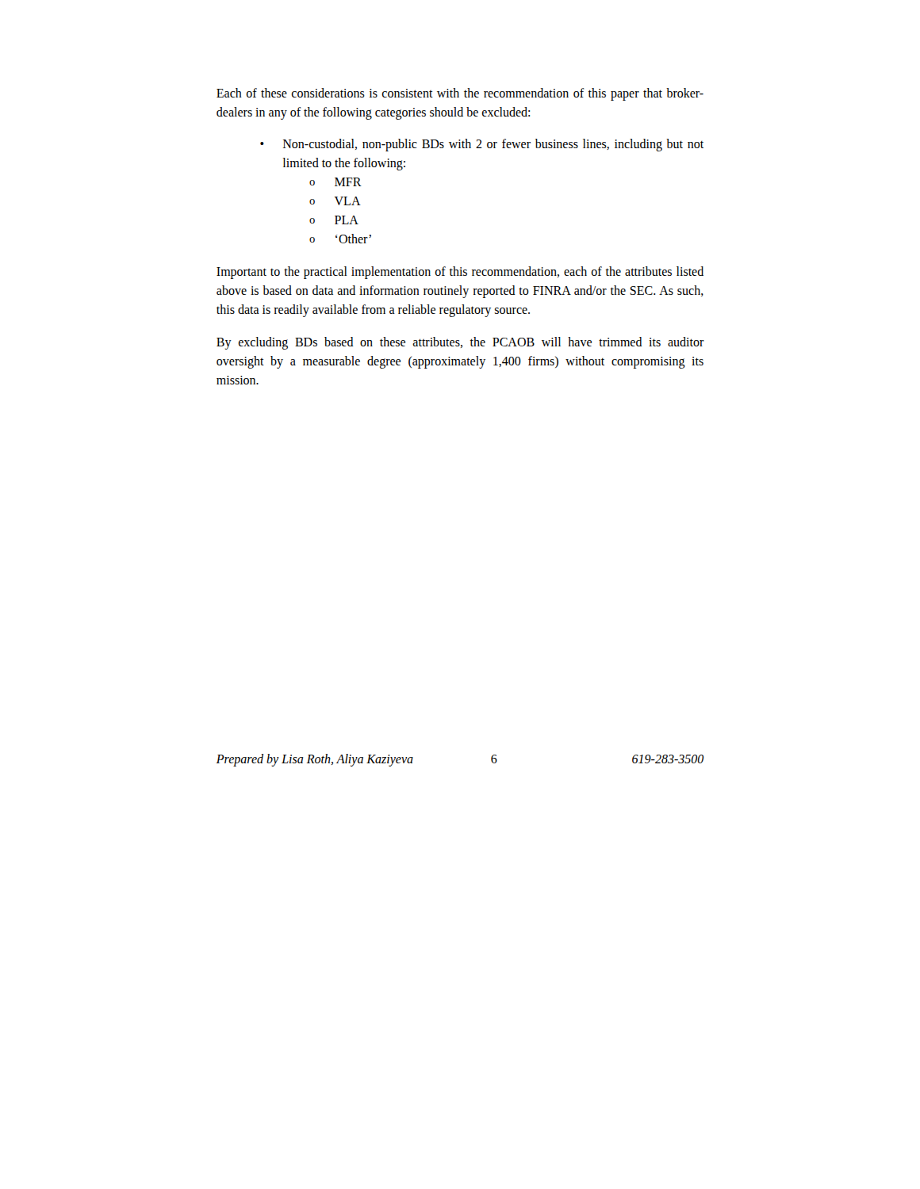Each of these considerations is consistent with the recommendation of this paper that broker-dealers in any of the following categories should be excluded:
Non-custodial, non-public BDs with 2 or fewer business lines, including but not limited to the following:
MFR
VLA
PLA
‘Other’
Important to the practical implementation of this recommendation, each of the attributes listed above is based on data and information routinely reported to FINRA and/or the SEC. As such, this data is readily available from a reliable regulatory source.
By excluding BDs based on these attributes, the PCAOB will have trimmed its auditor oversight by a measurable degree (approximately 1,400 firms) without compromising its mission.
Prepared by Lisa Roth, Aliya Kaziyeva 6 619-283-3500